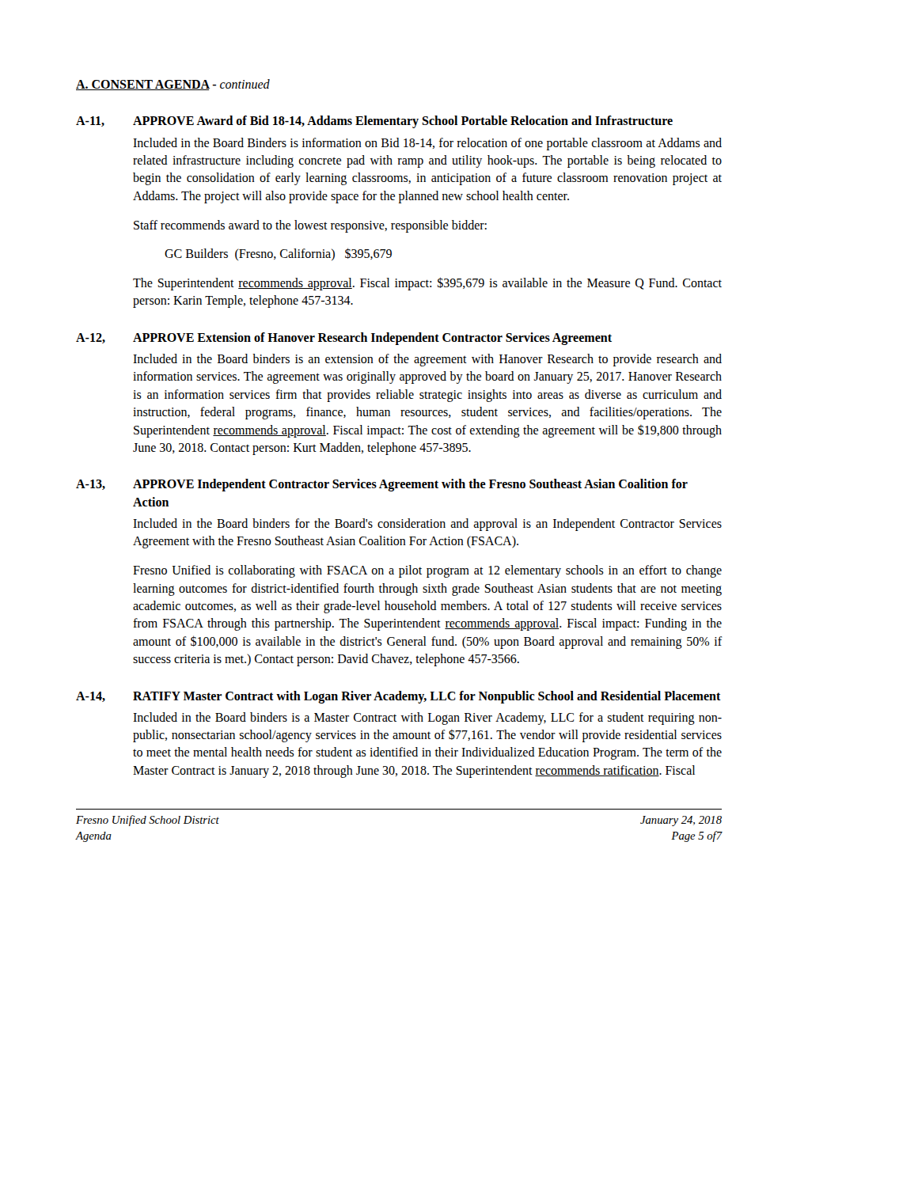A. CONSENT AGENDA - continued
| A-11, | APPROVE Award of Bid 18-14, Addams Elementary School Portable Relocation and Infrastructure |
| | Included in the Board Binders is information on Bid 18-14, for relocation of one portable classroom at Addams and related infrastructure including concrete pad with ramp and utility hook-ups. The portable is being relocated to begin the consolidation of early learning classrooms, in anticipation of a future classroom renovation project at Addams. The project will also provide space for the planned new school health center. Staff recommends award to the lowest responsive, responsible bidder: GC Builders (Fresno, California) $395,679 The Superintendent recommends approval . Fiscal impact: $395,679 is available in the Measure Q Fund. Contact person: Karin Temple, telephone 457-3134. |
| A-12, | APPROVE Extension of Hanover Research Independent Contractor Services Agreement |
| | Included in the Board binders is an extension of the agreement with Hanover Research to provide research and information services. The agreement was originally approved by the board on January 25, 2017. Hanover Research is an information services firm that provides reliable strategic insights into areas as diverse as curriculum and instruction, federal programs, finance, human resources, student services, and facilities/operations. The Superintendent recommends approval . Fiscal impact: The cost of extending the agreement will be $19,800 through June 30, 2018. Contact person: Kurt Madden, telephone 457-3895. |
| A-13, | APPROVE Independent Contractor Services Agreement with the Fresno Southeast Asian Coalition for Action |
| | Included in the Board binders for the Board's consideration and approval is an Independent Contractor Services Agreement with the Fresno Southeast Asian Coalition For Action (FSACA). Fresno Unified is collaborating with FSACA on a pilot program at 12 elementary schools in an effort to change learning outcomes for district-identified fourth through sixth grade Southeast Asian students that are not meeting academic outcomes, as well as their grade-level household members. A total of 127 students will receive services from FSACA through this partnership. The Superintendent recommends approval . Fiscal impact: Funding in the amount of $100,000 is available in the district's General fund. (50% upon Board approval and remaining 50% if success criteria is met.) Contact person: David Chavez, telephone 457-3566. |
| A-14, | RATIFY Master Contract with Logan River Academy, LLC for Nonpublic School and Residential Placement |
| | Included in the Board binders is a Master Contract with Logan River Academy, LLC for a student requiring non-public, nonsectarian school/agency services in the amount of $77,161. The vendor will provide residential services to meet the mental health needs for student as identified in their Individualized Education Program. The term of the Master Contract is January 2, 2018 through June 30, 2018. The Superintendent recommends ratification . Fiscal |
Fresno Unified School District January 24, 2018
Agenda Page 5 of7